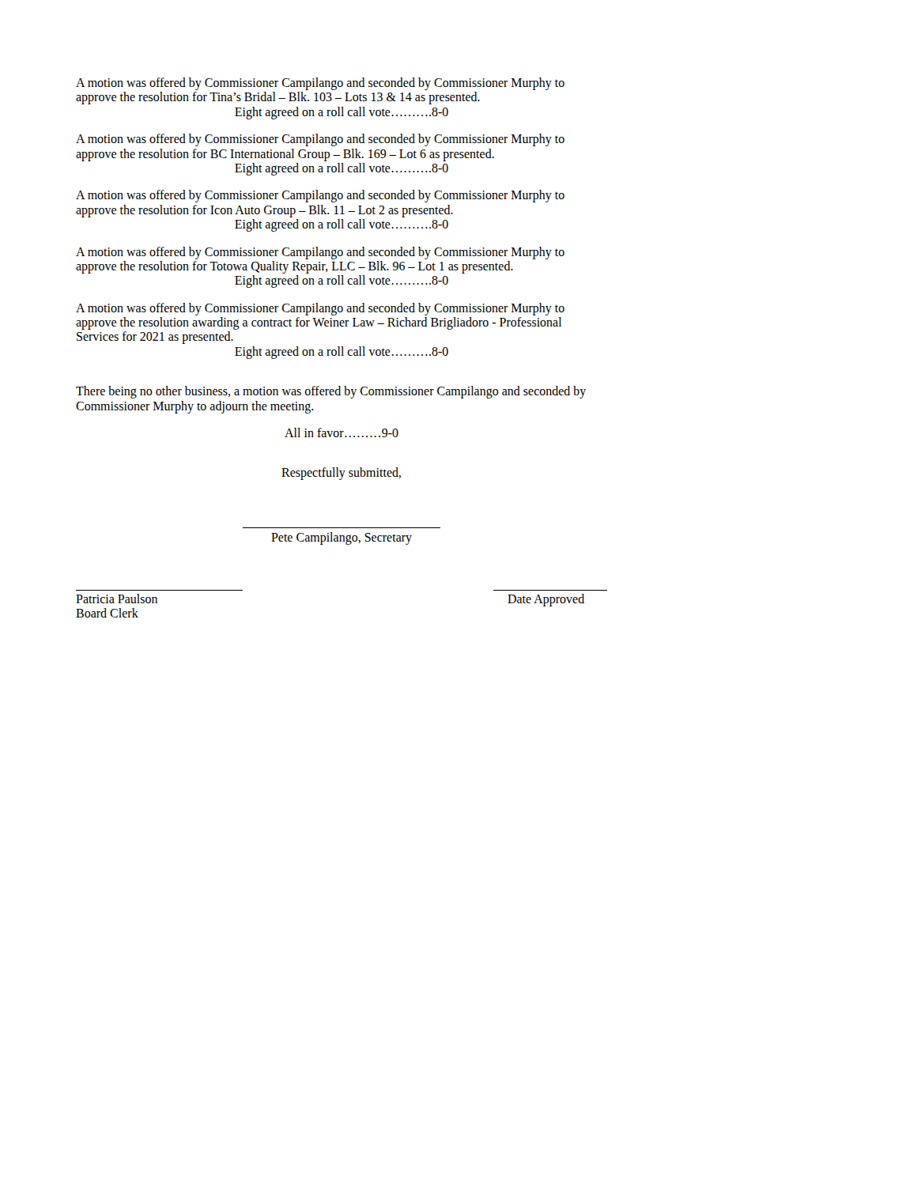A motion was offered by Commissioner Campilango and seconded by Commissioner Murphy to approve the resolution for Tina’s Bridal – Blk. 103 – Lots 13 & 14 as presented.
Eight agreed on a roll call vote……….8-0
A motion was offered by Commissioner Campilango and seconded by Commissioner Murphy to approve the resolution for BC International Group – Blk. 169 – Lot 6 as presented.
Eight agreed on a roll call vote……….8-0
A motion was offered by Commissioner Campilango and seconded by Commissioner Murphy to approve the resolution for Icon Auto Group – Blk. 11 – Lot 2 as presented.
Eight agreed on a roll call vote……….8-0
A motion was offered by Commissioner Campilango and seconded by Commissioner Murphy to approve the resolution for Totowa Quality Repair, LLC – Blk. 96 – Lot 1 as presented.
Eight agreed on a roll call vote……….8-0
A motion was offered by Commissioner Campilango and seconded by Commissioner Murphy to approve the resolution awarding a contract for Weiner Law – Richard Brigliadoro - Professional Services for 2021 as presented.
Eight agreed on a roll call vote……….8-0
There being no other business, a motion was offered by Commissioner Campilango and seconded by Commissioner Murphy to adjourn the meeting.
All in favor………9-0
Respectfully submitted,
Pete Campilango, Secretary
| Patricia Paulson Board Clerk | Date Approved |